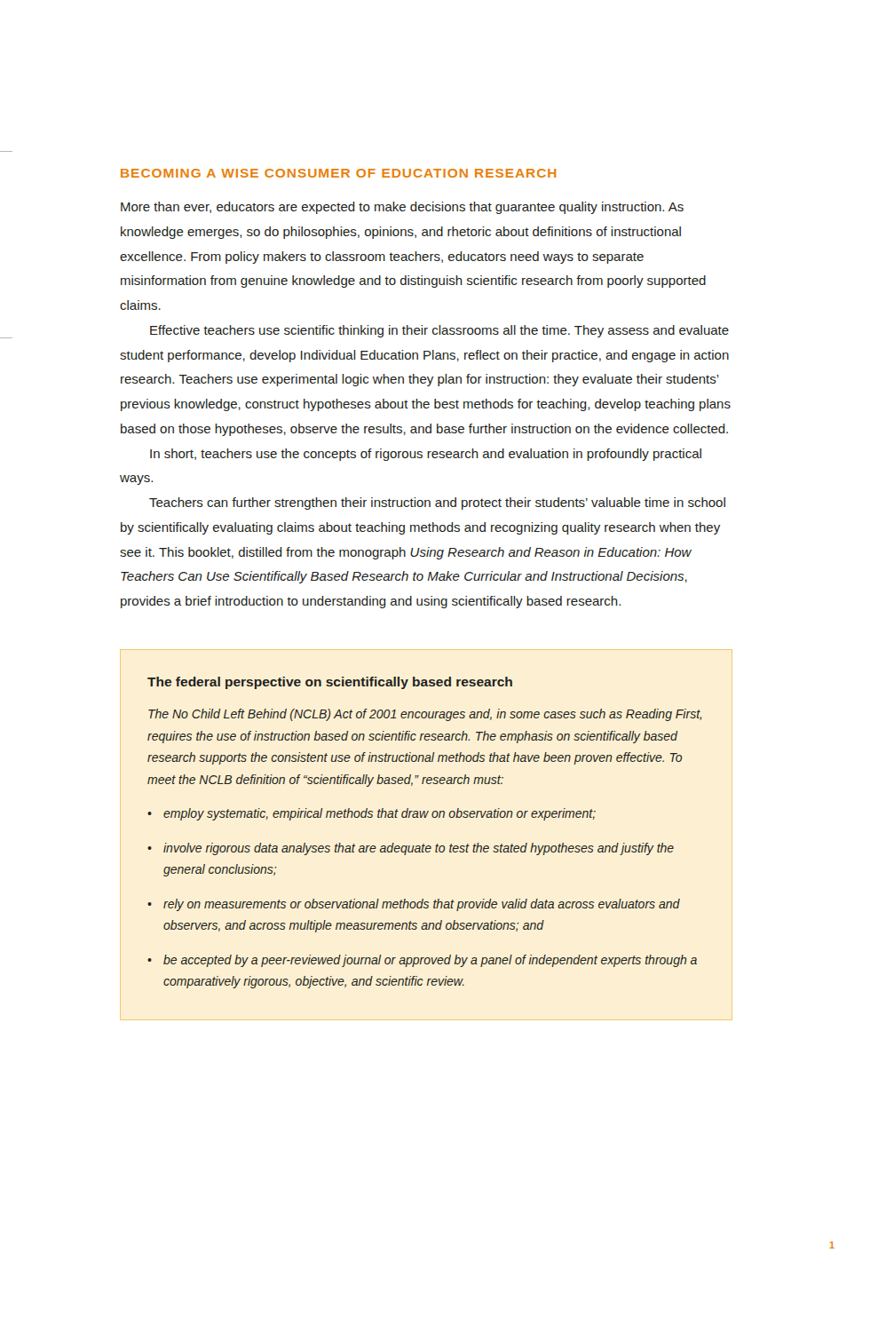Becoming a Wise Consumer of Education Research
More than ever, educators are expected to make decisions that guarantee quality instruction. As knowledge emerges, so do philosophies, opinions, and rhetoric about definitions of instructional excellence. From policy makers to classroom teachers, educators need ways to separate misinformation from genuine knowledge and to distinguish scientific research from poorly supported claims.
Effective teachers use scientific thinking in their classrooms all the time. They assess and evaluate student performance, develop Individual Education Plans, reflect on their practice, and engage in action research. Teachers use experimental logic when they plan for instruction: they evaluate their students’ previous knowledge, construct hypotheses about the best methods for teaching, develop teaching plans based on those hypotheses, observe the results, and base further instruction on the evidence collected.
In short, teachers use the concepts of rigorous research and evaluation in profoundly practical ways.
Teachers can further strengthen their instruction and protect their students’ valuable time in school by scientifically evaluating claims about teaching methods and recognizing quality research when they see it. This booklet, distilled from the monograph Using Research and Reason in Education: How Teachers Can Use Scientifically Based Research to Make Curricular and Instructional Decisions, provides a brief introduction to understanding and using scientifically based research.
The federal perspective on scientifically based research
The No Child Left Behind (NCLB) Act of 2001 encourages and, in some cases such as Reading First, requires the use of instruction based on scientific research. The emphasis on scientifically based research supports the consistent use of instructional methods that have been proven effective. To meet the NCLB definition of “scientifically based,” research must:
employ systematic, empirical methods that draw on observation or experiment;
involve rigorous data analyses that are adequate to test the stated hypotheses and justify the general conclusions;
rely on measurements or observational methods that provide valid data across evaluators and observers, and across multiple measurements and observations; and
be accepted by a peer-reviewed journal or approved by a panel of independent experts through a comparatively rigorous, objective, and scientific review.
1